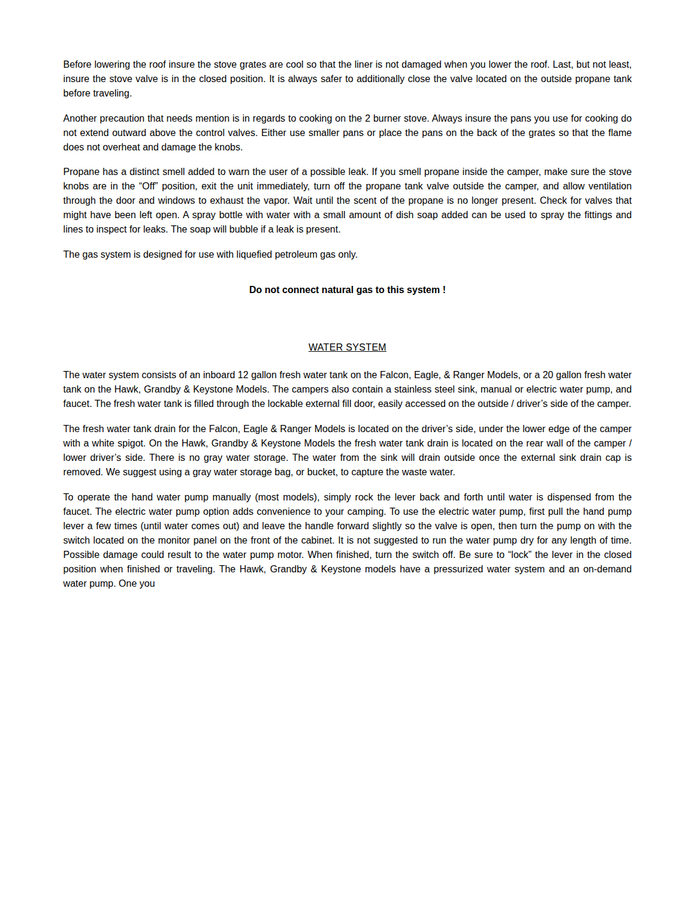Before lowering the roof insure the stove grates are cool so that the liner is not damaged when you lower the roof. Last, but not least, insure the stove valve is in the closed position. It is always safer to additionally close the valve located on the outside propane tank before traveling.
Another precaution that needs mention is in regards to cooking on the 2 burner stove. Always insure the pans you use for cooking do not extend outward above the control valves. Either use smaller pans or place the pans on the back of the grates so that the flame does not overheat and damage the knobs.
Propane has a distinct smell added to warn the user of a possible leak. If you smell propane inside the camper, make sure the stove knobs are in the “Off” position, exit the unit immediately, turn off the propane tank valve outside the camper, and allow ventilation through the door and windows to exhaust the vapor. Wait until the scent of the propane is no longer present. Check for valves that might have been left open. A spray bottle with water with a small amount of dish soap added can be used to spray the fittings and lines to inspect for leaks. The soap will bubble if a leak is present.
The gas system is designed for use with liquefied petroleum gas only.
Do not connect natural gas to this system !
WATER SYSTEM
The water system consists of an inboard 12 gallon fresh water tank on the Falcon, Eagle, & Ranger Models, or a 20 gallon fresh water tank on the Hawk, Grandby & Keystone Models. The campers also contain a stainless steel sink, manual or electric water pump, and faucet. The fresh water tank is filled through the lockable external fill door, easily accessed on the outside / driver’s side of the camper.
The fresh water tank drain for the Falcon, Eagle & Ranger Models is located on the driver’s side, under the lower edge of the camper with a white spigot. On the Hawk, Grandby & Keystone Models the fresh water tank drain is located on the rear wall of the camper / lower driver’s side. There is no gray water storage. The water from the sink will drain outside once the external sink drain cap is removed. We suggest using a gray water storage bag, or bucket, to capture the waste water.
To operate the hand water pump manually (most models), simply rock the lever back and forth until water is dispensed from the faucet. The electric water pump option adds convenience to your camping. To use the electric water pump, first pull the hand pump lever a few times (until water comes out) and leave the handle forward slightly so the valve is open, then turn the pump on with the switch located on the monitor panel on the front of the cabinet. It is not suggested to run the water pump dry for any length of time. Possible damage could result to the water pump motor. When finished, turn the switch off. Be sure to “lock” the lever in the closed position when finished or traveling. The Hawk, Grandby & Keystone models have a pressurized water system and an on-demand water pump. One you